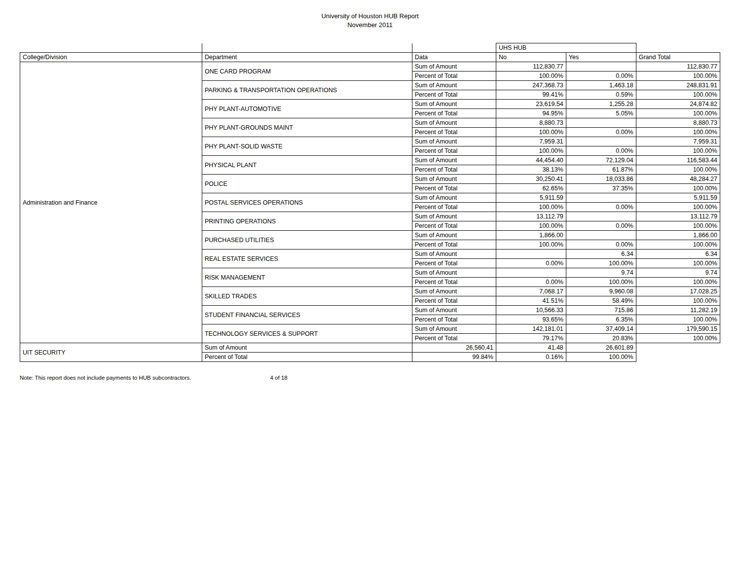University of Houston HUB Report
November 2011
| | | | UHS HUB | |
| --- | --- | --- | --- | --- |
| College/Division | Department | Data | No | Yes | Grand Total |
| Administration and Finance | ONE CARD PROGRAM | Sum of Amount | 112,830.77 | | 112,830.77 |
| Percent of Total | 100.00% | 0.00% | 100.00% |
| PARKING & TRANSPORTATION OPERATIONS | Sum of Amount | 247,368.73 | 1,463.18 | 248,831.91 |
| Percent of Total | 99.41% | 0.59% | 100.00% |
| PHY PLANT-AUTOMOTIVE | Sum of Amount | 23,619.54 | 1,255.28 | 24,874.82 |
| Percent of Total | 94.95% | 5.05% | 100.00% |
| PHY PLANT-GROUNDS MAINT | Sum of Amount | 8,880.73 | | 8,880.73 |
| Percent of Total | 100.00% | 0.00% | 100.00% |
| PHY PLANT-SOLID WASTE | Sum of Amount | 7,959.31 | | 7,959.31 |
| Percent of Total | 100.00% | 0.00% | 100.00% |
| PHYSICAL PLANT | Sum of Amount | 44,454.40 | 72,129.04 | 116,583.44 |
| Percent of Total | 38.13% | 61.87% | 100.00% |
| POLICE | Sum of Amount | 30,250.41 | 18,033.86 | 48,284.27 |
| Percent of Total | 62.65% | 37.35% | 100.00% |
| POSTAL SERVICES OPERATIONS | Sum of Amount | 5,911.59 | | 5,911.59 |
| Percent of Total | 100.00% | 0.00% | 100.00% |
| PRINTING OPERATIONS | Sum of Amount | 13,112.79 | | 13,112.79 |
| Percent of Total | 100.00% | 0.00% | 100.00% |
| PURCHASED UTILITIES | Sum of Amount | 1,866.00 | | 1,866.00 |
| Percent of Total | 100.00% | 0.00% | 100.00% |
| REAL ESTATE SERVICES | Sum of Amount | | 6.34 | 6.34 |
| Percent of Total | 0.00% | 100.00% | 100.00% |
| RISK MANAGEMENT | Sum of Amount | | 9.74 | 9.74 |
| Percent of Total | 0.00% | 100.00% | 100.00% |
| SKILLED TRADES | Sum of Amount | 7,068.17 | 9,960.08 | 17,028.25 |
| Percent of Total | 41.51% | 58.49% | 100.00% |
| STUDENT FINANCIAL SERVICES | Sum of Amount | 10,566.33 | 715.86 | 11,282.19 |
| Percent of Total | 93.65% | 6.35% | 100.00% |
| TECHNOLOGY SERVICES & SUPPORT | Sum of Amount | 142,181.01 | 37,409.14 | 179,590.15 |
| Percent of Total | 79.17% | 20.83% | 100.00% |
| UIT SECURITY | Sum of Amount | 26,560.41 | 41.48 | 26,601.89 |
| Percent of Total | 99.84% | 0.16% | 100.00% |
Note: This report does not include payments to HUB subcontractors. 4 of 18